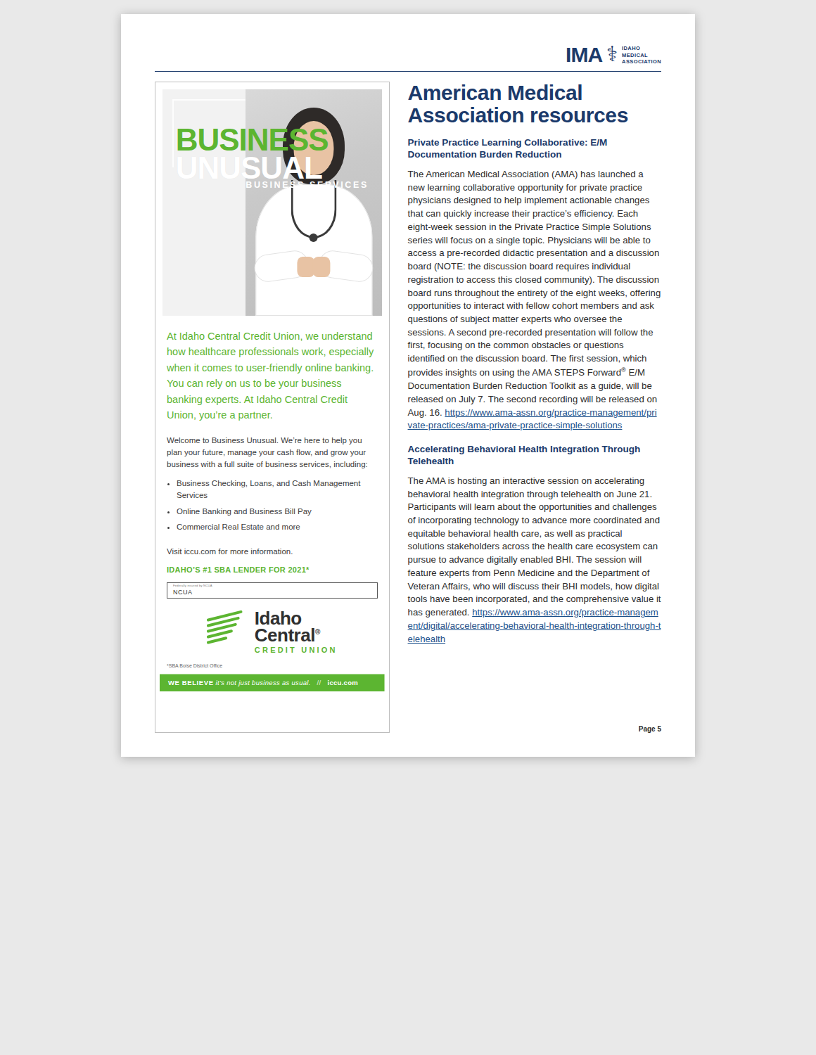IMA ⚕ Idaho
Medical
Association
BUSINESS UN USUAL
Business Services
At Idaho Central Credit Union, we understand how healthcare professionals work, especially when it comes to user-friendly online banking. You can rely on us to be your business banking experts. At Idaho Central Credit Union, you’re a partner.
Welcome to Business Unusual. We’re here to help you plan your future, manage your cash flow, and grow your business with a full suite of business services, including:
Business Checking, Loans, and Cash Management Services
Online Banking and Business Bill Pay
Commercial Real Estate and more
Visit iccu.com for more information.
IDAHO’S #1 SBA LENDER FOR 2021*
Federally insured by NCUA NCUA
Idaho Central® CREDIT UNION
*SBA Boise District Office
WE BELIEVE it’s not just business as usual. // iccu.com
American Medical Association resources
Private Practice Learning Collaborative: E/M Documentation Burden Reduction
The American Medical Association (AMA) has launched a new learning collaborative opportunity for private practice physicians designed to help implement actionable changes that can quickly increase their practice’s efficiency. Each eight-week session in the Private Practice Simple Solutions series will focus on a single topic. Physicians will be able to access a pre-recorded didactic presentation and a discussion board (NOTE: the discussion board requires individual registration to access this closed community). The discussion board runs throughout the entirety of the eight weeks, offering opportunities to interact with fellow cohort members and ask questions of subject matter experts who oversee the sessions. A second pre-recorded presentation will follow the first, focusing on the common obstacles or questions identified on the discussion board. The first session, which provides insights on using the AMA STEPS Forward® E/M Documentation Burden Reduction Toolkit as a guide, will be released on July 7. The second recording will be released on Aug. 16. https://www.ama-assn.org/practice-management/private-practices/ama-private-practice-simple-solutions
Accelerating Behavioral Health Integration Through Telehealth
The AMA is hosting an interactive session on accelerating behavioral health integration through telehealth on June 21. Participants will learn about the opportunities and challenges of incorporating technology to advance more coordinated and equitable behavioral health care, as well as practical solutions stakeholders across the health care ecosystem can pursue to advance digitally enabled BHI. The session will feature experts from Penn Medicine and the Department of Veteran Affairs, who will discuss their BHI models, how digital tools have been incorporated, and the comprehensive value it has generated. https://www.ama-assn.org/practice-management/digital/accelerating-behavioral-health-integration-through-telehealth
Page 5